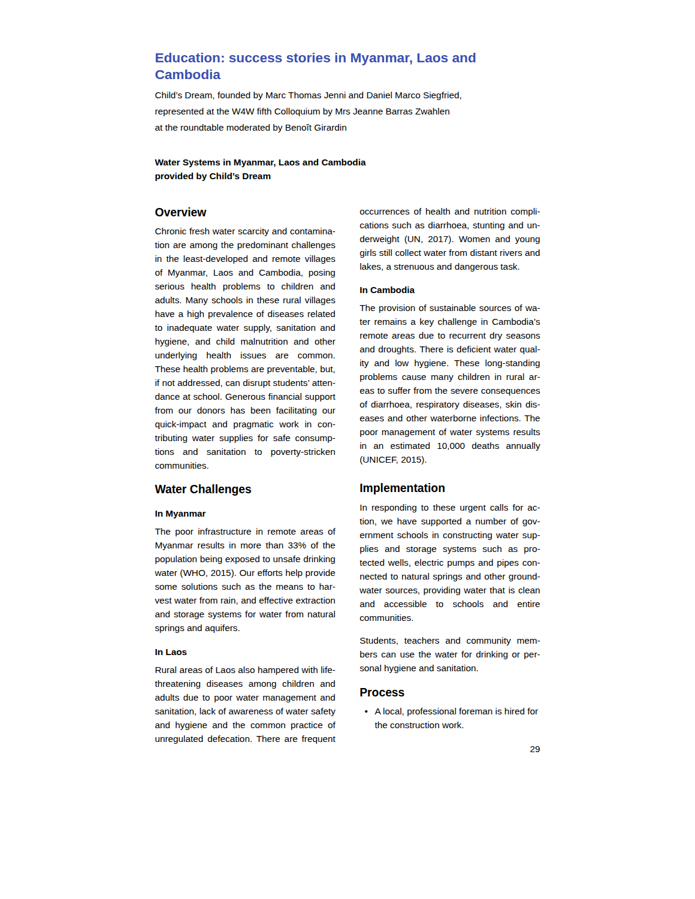Education: success stories in Myanmar, Laos and Cambodia
Child’s Dream, founded by Marc Thomas Jenni and Daniel Marco Siegfried,
represented at the W4W fifth Colloquium by Mrs Jeanne Barras Zwahlen
at the roundtable moderated by Benoît Girardin
Water Systems in Myanmar, Laos and Cambodia
provided by Child’s Dream
Overview
Chronic fresh water scarcity and contamination are among the predominant challenges in the least-developed and remote villages of Myanmar, Laos and Cambodia, posing serious health problems to children and adults. Many schools in these rural villages have a high prevalence of diseases related to inadequate water supply, sanitation and hygiene, and child malnutrition and other underlying health issues are common. These health problems are preventable, but, if not addressed, can disrupt students’ attendance at school. Generous financial support from our donors has been facilitating our quick-impact and pragmatic work in contributing water supplies for safe consumptions and sanitation to poverty-stricken communities.
Water Challenges
In Myanmar
The poor infrastructure in remote areas of Myanmar results in more than 33% of the population being exposed to unsafe drinking water (WHO, 2015). Our efforts help provide some solutions such as the means to harvest water from rain, and effective extraction and storage systems for water from natural springs and aquifers.
In Laos
Rural areas of Laos also hampered with life-threatening diseases among children and adults due to poor water management and sanitation, lack of awareness of water safety and hygiene and the common practice of unregulated defecation. There are frequent occurrences of health and nutrition complications such as diarrhoea, stunting and underweight (UN, 2017). Women and young girls still collect water from distant rivers and lakes, a strenuous and dangerous task.
In Cambodia
The provision of sustainable sources of water remains a key challenge in Cambodia’s remote areas due to recurrent dry seasons and droughts. There is deficient water quality and low hygiene. These long-standing problems cause many children in rural areas to suffer from the severe consequences of diarrhoea, respiratory diseases, skin diseases and other waterborne infections. The poor management of water systems results in an estimated 10,000 deaths annually (UNICEF, 2015).
Implementation
In responding to these urgent calls for action, we have supported a number of government schools in constructing water supplies and storage systems such as protected wells, electric pumps and pipes connected to natural springs and other groundwater sources, providing water that is clean and accessible to schools and entire communities.
Students, teachers and community members can use the water for drinking or personal hygiene and sanitation.
Process
A local, professional foreman is hired for the construction work.
29